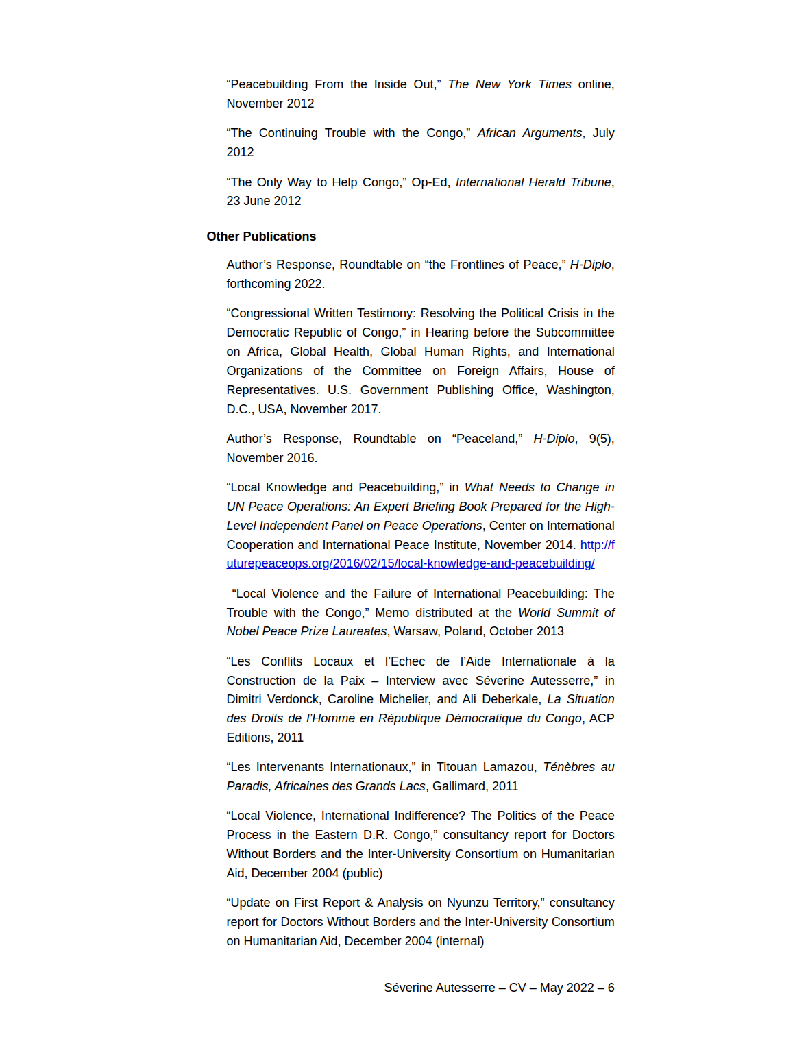“Peacebuilding From the Inside Out,” The New York Times online, November 2012
“The Continuing Trouble with the Congo,” African Arguments, July 2012
“The Only Way to Help Congo,” Op-Ed, International Herald Tribune, 23 June 2012
Other Publications
Author’s Response, Roundtable on “the Frontlines of Peace,” H-Diplo, forthcoming 2022.
“Congressional Written Testimony: Resolving the Political Crisis in the Democratic Republic of Congo,” in Hearing before the Subcommittee on Africa, Global Health, Global Human Rights, and International Organizations of the Committee on Foreign Affairs, House of Representatives. U.S. Government Publishing Office, Washington, D.C., USA, November 2017.
Author’s Response, Roundtable on “Peaceland,” H-Diplo, 9(5), November 2016.
“Local Knowledge and Peacebuilding,” in What Needs to Change in UN Peace Operations: An Expert Briefing Book Prepared for the High-Level Independent Panel on Peace Operations, Center on International Cooperation and International Peace Institute, November 2014. http://futurepeaceops.org/2016/02/15/local-knowledge-and-peacebuilding/
“Local Violence and the Failure of International Peacebuilding: The Trouble with the Congo,” Memo distributed at the World Summit of Nobel Peace Prize Laureates, Warsaw, Poland, October 2013
“Les Conflits Locaux et l’Echec de l’Aide Internationale à la Construction de la Paix – Interview avec Séverine Autesserre,” in Dimitri Verdonck, Caroline Michelier, and Ali Deberkale, La Situation des Droits de l’Homme en République Démocratique du Congo, ACP Editions, 2011
“Les Intervenants Internationaux,” in Titouan Lamazou, Ténèbres au Paradis, Africaines des Grands Lacs, Gallimard, 2011
“Local Violence, International Indifference? The Politics of the Peace Process in the Eastern D.R. Congo,” consultancy report for Doctors Without Borders and the Inter-University Consortium on Humanitarian Aid, December 2004 (public)
“Update on First Report & Analysis on Nyunzu Territory,” consultancy report for Doctors Without Borders and the Inter-University Consortium on Humanitarian Aid, December 2004 (internal)
Séverine Autesserre – CV – May 2022 – 6